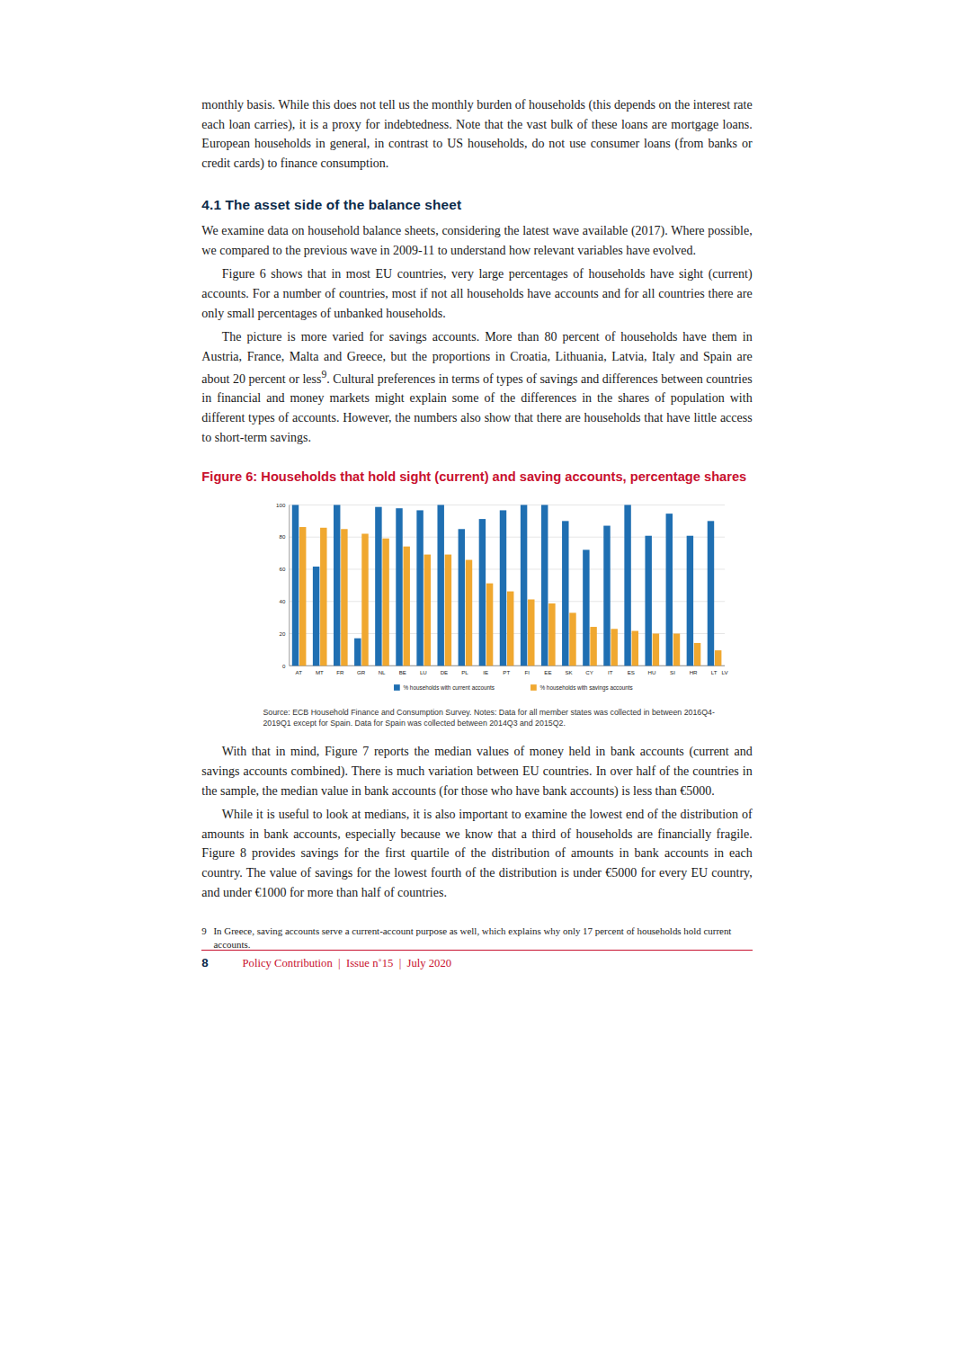monthly basis. While this does not tell us the monthly burden of households (this depends on the interest rate each loan carries), it is a proxy for indebtedness. Note that the vast bulk of these loans are mortgage loans. European households in general, in contrast to US households, do not use consumer loans (from banks or credit cards) to finance consumption.
4.1 The asset side of the balance sheet
We examine data on household balance sheets, considering the latest wave available (2017). Where possible, we compared to the previous wave in 2009-11 to understand how relevant variables have evolved.
Figure 6 shows that in most EU countries, very large percentages of households have sight (current) accounts. For a number of countries, most if not all households have accounts and for all countries there are only small percentages of unbanked households.
The picture is more varied for savings accounts. More than 80 percent of households have them in Austria, France, Malta and Greece, but the proportions in Croatia, Lithuania, Latvia, Italy and Spain are about 20 percent or less9. Cultural preferences in terms of types of savings and differences between countries in financial and money markets might explain some of the differences in the shares of population with different types of accounts. However, the numbers also show that there are households that have little access to short-term savings.
Figure 6: Households that hold sight (current) and saving accounts, percentage shares
0 20 40 60 80 100 AT MT FR GR NL BE LU DE PL IE PT FI EE SK CY IT ES HU SI HR LT LV % households with current accounts % households with savings accounts
Source: ECB Household Finance and Consumption Survey. Notes: Data for all member states was collected in between 2016Q4-2019Q1 except for Spain. Data for Spain was collected between 2014Q3 and 2015Q2.
With that in mind, Figure 7 reports the median values of money held in bank accounts (current and savings accounts combined). There is much variation between EU countries. In over half of the countries in the sample, the median value in bank accounts (for those who have bank accounts) is less than €5000.
While it is useful to look at medians, it is also important to examine the lowest end of the distribution of amounts in bank accounts, especially because we know that a third of households are financially fragile. Figure 8 provides savings for the first quartile of the distribution of amounts in bank accounts in each country. The value of savings for the lowest fourth of the distribution is under €5000 for every EU country, and under €1000 for more than half of countries.
9
In Greece, saving accounts serve a current-account purpose as well, which explains why only 17 percent of households hold current accounts.
8
Policy Contribution | Issue n˚15 | July 2020